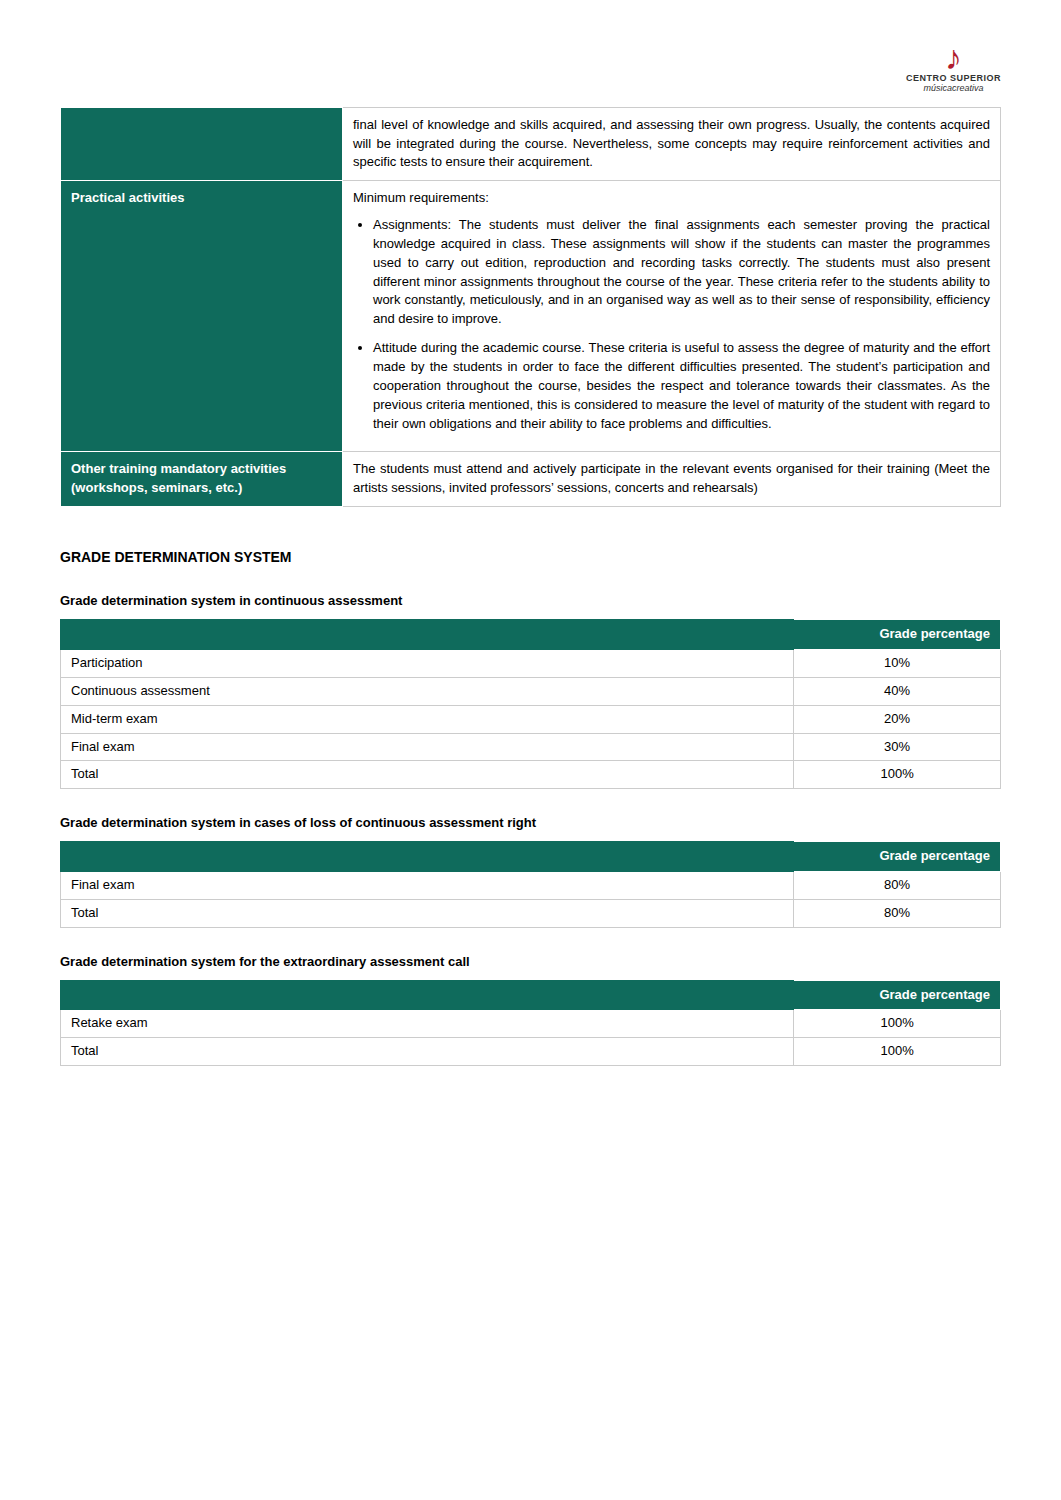♪
CENTRO SUPERIOR
músicacreativa
| | final level of knowledge and skills acquired, and assessing their own progress. Usually, the contents acquired will be integrated during the course. Nevertheless, some concepts may require reinforcement activities and specific tests to ensure their acquirement. |
| Practical activities | Minimum requirements: Assignments: The students must deliver the final assignments each semester proving the practical knowledge acquired in class. These assignments will show if the students can master the programmes used to carry out edition, reproduction and recording tasks correctly. The students must also present different minor assignments throughout the course of the year. These criteria refer to the students ability to work constantly, meticulously, and in an organised way as well as to their sense of responsibility, efficiency and desire to improve. Attitude during the academic course. These criteria is useful to assess the degree of maturity and the effort made by the students in order to face the different difficulties presented. The student’s participation and cooperation throughout the course, besides the respect and tolerance towards their classmates. As the previous criteria mentioned, this is considered to measure the level of maturity of the student with regard to their own obligations and their ability to face problems and difficulties. |
| Other training mandatory activities (workshops, seminars, etc.) | The students must attend and actively participate in the relevant events organised for their training (Meet the artists sessions, invited professors’ sessions, concerts and rehearsals) |
GRADE DETERMINATION SYSTEM
Grade determination system in continuous assessment
| | Grade percentage |
| --- | --- |
| Participation | 10% |
| Continuous assessment | 40% |
| Mid-term exam | 20% |
| Final exam | 30% |
| Total | 100% |
Grade determination system in cases of loss of continuous assessment right
| | Grade percentage |
| --- | --- |
| Final exam | 80% |
| Total | 80% |
Grade determination system for the extraordinary assessment call
| | Grade percentage |
| --- | --- |
| Retake exam | 100% |
| Total | 100% |